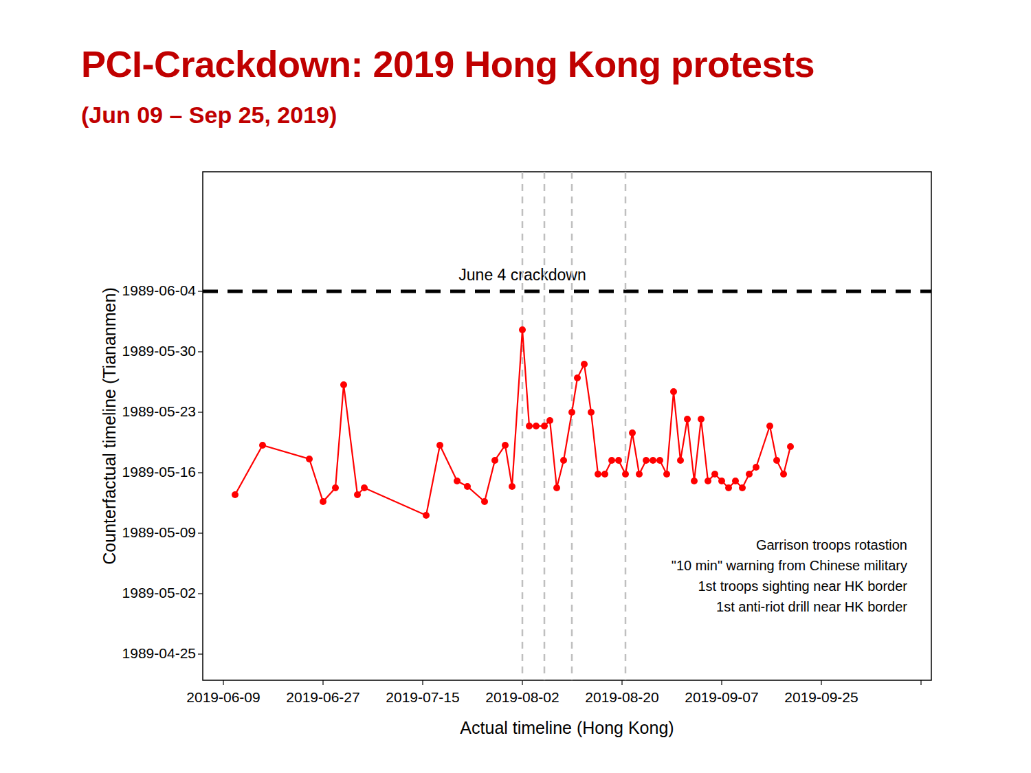PCI-Crackdown: 2019 Hong Kong protests
(Jun 09 – Sep 25, 2019)
1989-04-25 1989-05-02 1989-05-09 1989-05-16 1989-05-23 1989-05-30 1989-06-04 2019-06-09 2019-06-27 2019-07-15 2019-08-02 2019-08-20 2019-09-07 2019-09-25 Actual timeline (Hong Kong) Counterfactual timeline (Tiananmen) June 4 crackdown Garrison troops rotastion "10 min" warning from Chinese military 1st troops sighting near HK border 1st anti-riot drill near HK border